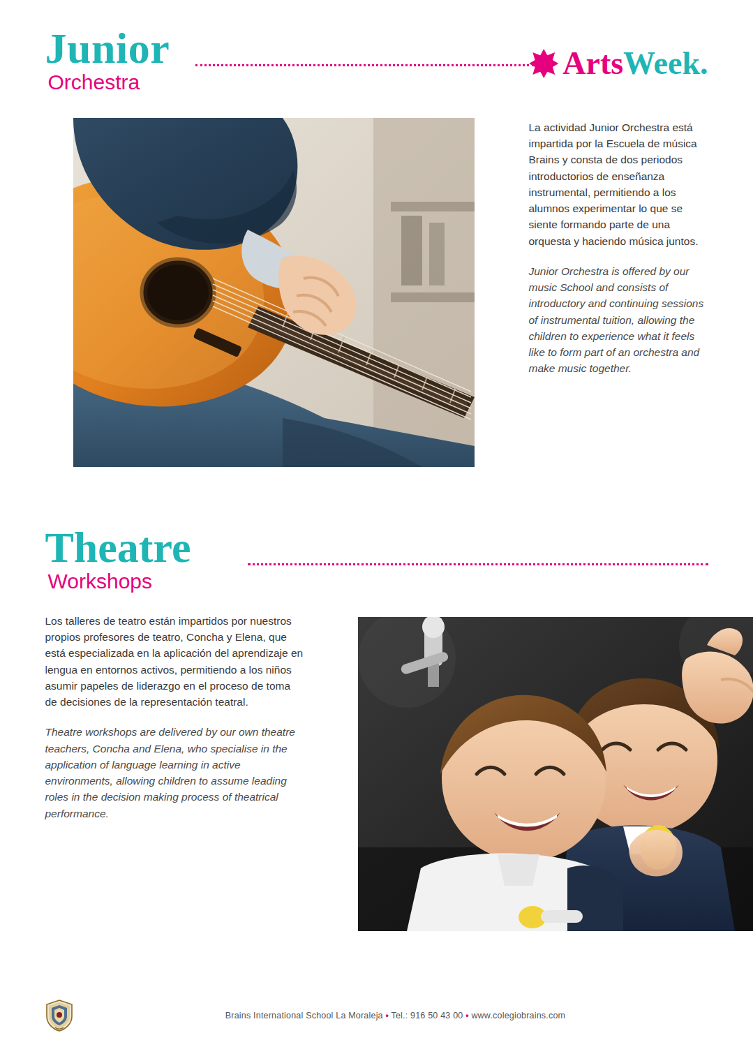Junior
Orchestra
Arts Week.
La actividad Junior Orchestra está impartida por la Escuela de música Brains y consta de dos periodos introductorios de enseñanza instrumental, permitiendo a los alumnos experimentar lo que se siente formando parte de una orquesta y haciendo música juntos.
Junior Orchestra is offered by our music School and consists of introductory and continuing sessions of instrumental tuition, allowing the children to experience what it feels like to form part of an orchestra and make music together.
Theatre
Workshops
Los talleres de teatro están impartidos por nuestros propios profesores de teatro, Concha y Elena, que está especializada en la aplicación del aprendizaje en lengua en entornos activos, permitiendo a los niños asumir papeles de liderazgo en el proceso de toma de decisiones de la representación teatral.
Theatre workshops are delivered by our own theatre teachers, Concha and Elena, who specialise in the application of language learning in active environments, allowing children to assume leading roles in the decision making process of theatrical performance.
Brains International School La Moraleja • Tel.: 916 50 43 00 • www.colegiobrains.com